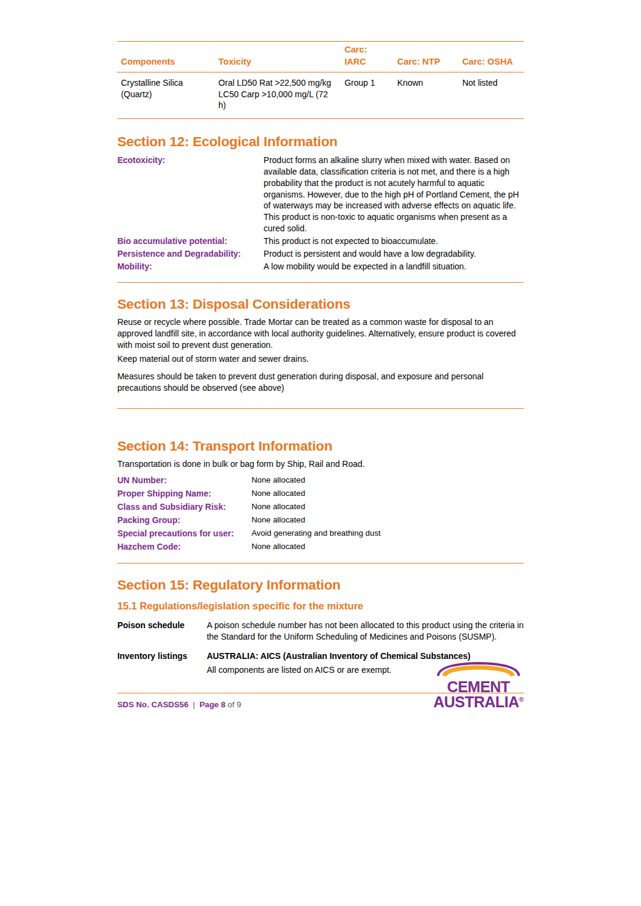| Components | Toxicity | Carc: IARC | Carc: NTP | Carc: OSHA |
| --- | --- | --- | --- | --- |
| Crystalline Silica (Quartz) | Oral LD50 Rat >22,500 mg/kg LC50 Carp >10,000 mg/L (72 h) | Group 1 | Known | Not listed |
Section 12: Ecological Information
Ecotoxicity:
Product forms an alkaline slurry when mixed with water. Based on available data, classification criteria is not met, and there is a high probability that the product is not acutely harmful to aquatic organisms. However, due to the high pH of Portland Cement, the pH of waterways may be increased with adverse effects on aquatic life. This product is non-toxic to aquatic organisms when present as a cured solid.
Bio accumulative potential:
This product is not expected to bioaccumulate.
Persistence and Degradability:
Product is persistent and would have a low degradability.
Mobility:
A low mobility would be expected in a landfill situation.
Section 13: Disposal Considerations
Reuse or recycle where possible. Trade Mortar can be treated as a common waste for disposal to an approved landfill site, in accordance with local authority guidelines. Alternatively, ensure product is covered with moist soil to prevent dust generation.
Keep material out of storm water and sewer drains.
Measures should be taken to prevent dust generation during disposal, and exposure and personal precautions should be observed (see above)
Section 14: Transport Information
Transportation is done in bulk or bag form by Ship, Rail and Road.
UN Number:
None allocated
Proper Shipping Name:
None allocated
Class and Subsidiary Risk:
None allocated
Packing Group:
None allocated
Special precautions for user:
Avoid generating and breathing dust
Hazchem Code:
None allocated
Section 15: Regulatory Information
15.1 Regulations/legislation specific for the mixture
Poison schedule
A poison schedule number has not been allocated to this product using the criteria in the Standard for the Uniform Scheduling of Medicines and Poisons (SUSMP).
Inventory listings
AUSTRALIA: AICS (Australian Inventory of Chemical Substances)
All components are listed on AICS or are exempt.
SDS No. CASDS56 | Page 8 of 9
CEMENT
AUSTRALIA®